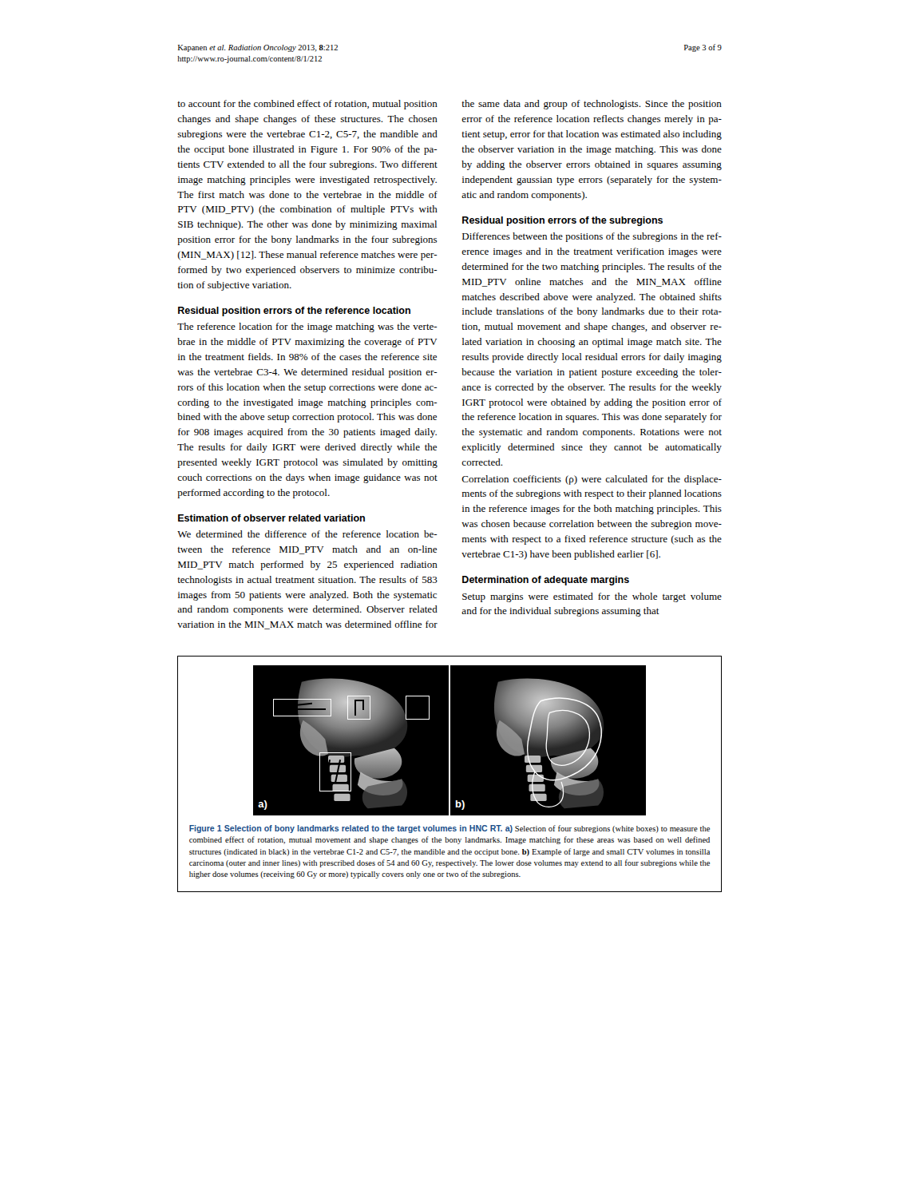Kapanen et al. Radiation Oncology 2013, 8:212
http://www.ro-journal.com/content/8/1/212
Page 3 of 9
to account for the combined effect of rotation, mutual position changes and shape changes of these structures. The chosen subregions were the vertebrae C1-2, C5-7, the mandible and the occiput bone illustrated in Figure 1. For 90% of the patients CTV extended to all the four subregions. Two different image matching principles were investigated retrospectively. The first match was done to the vertebrae in the middle of PTV (MID_PTV) (the combination of multiple PTVs with SIB technique). The other was done by minimizing maximal position error for the bony landmarks in the four subregions (MIN_MAX) [12]. These manual reference matches were performed by two experienced observers to minimize contribution of subjective variation.
Residual position errors of the reference location
The reference location for the image matching was the vertebrae in the middle of PTV maximizing the coverage of PTV in the treatment fields. In 98% of the cases the reference site was the vertebrae C3-4. We determined residual position errors of this location when the setup corrections were done according to the investigated image matching principles combined with the above setup correction protocol. This was done for 908 images acquired from the 30 patients imaged daily. The results for daily IGRT were derived directly while the presented weekly IGRT protocol was simulated by omitting couch corrections on the days when image guidance was not performed according to the protocol.
Estimation of observer related variation
We determined the difference of the reference location between the reference MID_PTV match and an on-line MID_PTV match performed by 25 experienced radiation technologists in actual treatment situation. The results of 583 images from 50 patients were analyzed. Both the systematic and random components were determined. Observer related variation in the MIN_MAX match was determined offline for the same data and group of technologists. Since the position error of the reference location reflects changes merely in patient setup, error for that location was estimated also including the observer variation in the image matching. This was done by adding the observer errors obtained in squares assuming independent gaussian type errors (separately for the systematic and random components).
Residual position errors of the subregions
Differences between the positions of the subregions in the reference images and in the treatment verification images were determined for the two matching principles. The results of the MID_PTV online matches and the MIN_MAX offline matches described above were analyzed. The obtained shifts include translations of the bony landmarks due to their rotation, mutual movement and shape changes, and observer related variation in choosing an optimal image match site. The results provide directly local residual errors for daily imaging because the variation in patient posture exceeding the tolerance is corrected by the observer. The results for the weekly IGRT protocol were obtained by adding the position error of the reference location in squares. This was done separately for the systematic and random components. Rotations were not explicitly determined since they cannot be automatically corrected.
Correlation coefficients (ρ) were calculated for the displacements of the subregions with respect to their planned locations in the reference images for the both matching principles. This was chosen because correlation between the subregion movements with respect to a fixed reference structure (such as the vertebrae C1-3) have been published earlier [6].
Determination of adequate margins
Setup margins were estimated for the whole target volume and for the individual subregions assuming that
a)
b)
Figure 1 Selection of bony landmarks related to the target volumes in HNC RT. a) Selection of four subregions (white boxes) to measure the combined effect of rotation, mutual movement and shape changes of the bony landmarks. Image matching for these areas was based on well defined structures (indicated in black) in the vertebrae C1-2 and C5-7, the mandible and the occiput bone. b) Example of large and small CTV volumes in tonsilla carcinoma (outer and inner lines) with prescribed doses of 54 and 60 Gy, respectively. The lower dose volumes may extend to all four subregions while the higher dose volumes (receiving 60 Gy or more) typically covers only one or two of the subregions.